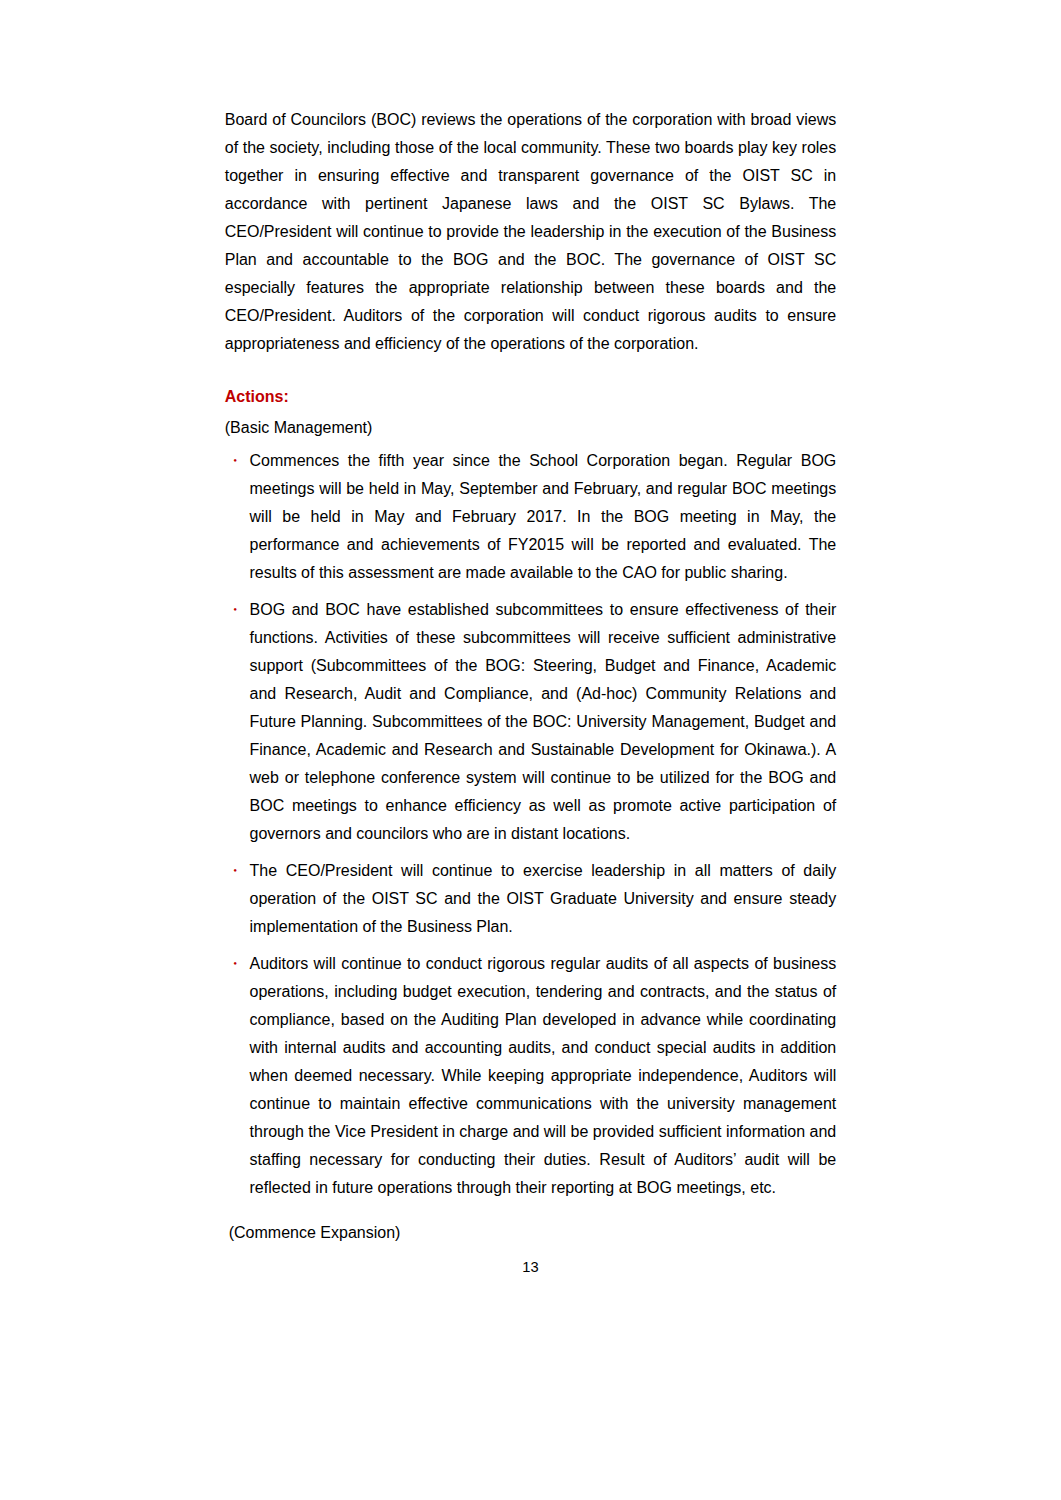Board of Councilors (BOC) reviews the operations of the corporation with broad views of the society, including those of the local community. These two boards play key roles together in ensuring effective and transparent governance of the OIST SC in accordance with pertinent Japanese laws and the OIST SC Bylaws. The CEO/President will continue to provide the leadership in the execution of the Business Plan and accountable to the BOG and the BOC. The governance of OIST SC especially features the appropriate relationship between these boards and the CEO/President. Auditors of the corporation will conduct rigorous audits to ensure appropriateness and efficiency of the operations of the corporation.
Actions:
(Basic Management)
Commences the fifth year since the School Corporation began. Regular BOG meetings will be held in May, September and February, and regular BOC meetings will be held in May and February 2017. In the BOG meeting in May, the performance and achievements of FY2015 will be reported and evaluated. The results of this assessment are made available to the CAO for public sharing.
BOG and BOC have established subcommittees to ensure effectiveness of their functions. Activities of these subcommittees will receive sufficient administrative support (Subcommittees of the BOG: Steering, Budget and Finance, Academic and Research, Audit and Compliance, and (Ad-hoc) Community Relations and Future Planning. Subcommittees of the BOC: University Management, Budget and Finance, Academic and Research and Sustainable Development for Okinawa.). A web or telephone conference system will continue to be utilized for the BOG and BOC meetings to enhance efficiency as well as promote active participation of governors and councilors who are in distant locations.
The CEO/President will continue to exercise leadership in all matters of daily operation of the OIST SC and the OIST Graduate University and ensure steady implementation of the Business Plan.
Auditors will continue to conduct rigorous regular audits of all aspects of business operations, including budget execution, tendering and contracts, and the status of compliance, based on the Auditing Plan developed in advance while coordinating with internal audits and accounting audits, and conduct special audits in addition when deemed necessary. While keeping appropriate independence, Auditors will continue to maintain effective communications with the university management through the Vice President in charge and will be provided sufficient information and staffing necessary for conducting their duties. Result of Auditors’ audit will be reflected in future operations through their reporting at BOG meetings, etc.
(Commence Expansion)
13